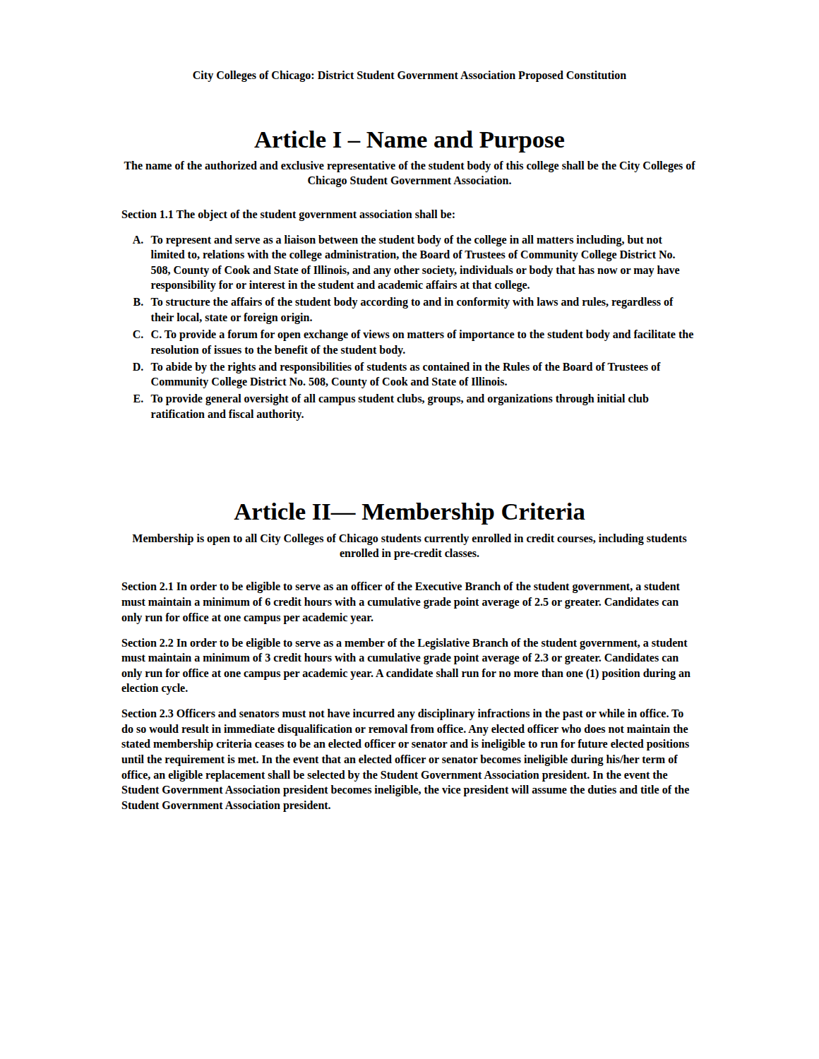City Colleges of Chicago: District Student Government Association Proposed Constitution
Article I – Name and Purpose
The name of the authorized and exclusive representative of the student body of this college shall be the City Colleges of Chicago Student Government Association.
Section 1.1 The object of the student government association shall be:
To represent and serve as a liaison between the student body of the college in all matters including, but not limited to, relations with the college administration, the Board of Trustees of Community College District No. 508, County of Cook and State of Illinois, and any other society, individuals or body that has now or may have responsibility for or interest in the student and academic affairs at that college.
To structure the affairs of the student body according to and in conformity with laws and rules, regardless of their local, state or foreign origin.
C. To provide a forum for open exchange of views on matters of importance to the student body and facilitate the resolution of issues to the benefit of the student body.
To abide by the rights and responsibilities of students as contained in the Rules of the Board of Trustees of Community College District No. 508, County of Cook and State of Illinois.
To provide general oversight of all campus student clubs, groups, and organizations through initial club ratification and fiscal authority.
Article II— Membership Criteria
Membership is open to all City Colleges of Chicago students currently enrolled in credit courses, including students enrolled in pre-credit classes.
Section 2.1 In order to be eligible to serve as an officer of the Executive Branch of the student government, a student must maintain a minimum of 6 credit hours with a cumulative grade point average of 2.5 or greater. Candidates can only run for office at one campus per academic year.
Section 2.2 In order to be eligible to serve as a member of the Legislative Branch of the student government, a student must maintain a minimum of 3 credit hours with a cumulative grade point average of 2.3 or greater. Candidates can only run for office at one campus per academic year. A candidate shall run for no more than one (1) position during an election cycle.
Section 2.3 Officers and senators must not have incurred any disciplinary infractions in the past or while in office. To do so would result in immediate disqualification or removal from office. Any elected officer who does not maintain the stated membership criteria ceases to be an elected officer or senator and is ineligible to run for future elected positions until the requirement is met. In the event that an elected officer or senator becomes ineligible during his/her term of office, an eligible replacement shall be selected by the Student Government Association president. In the event the Student Government Association president becomes ineligible, the vice president will assume the duties and title of the Student Government Association president.